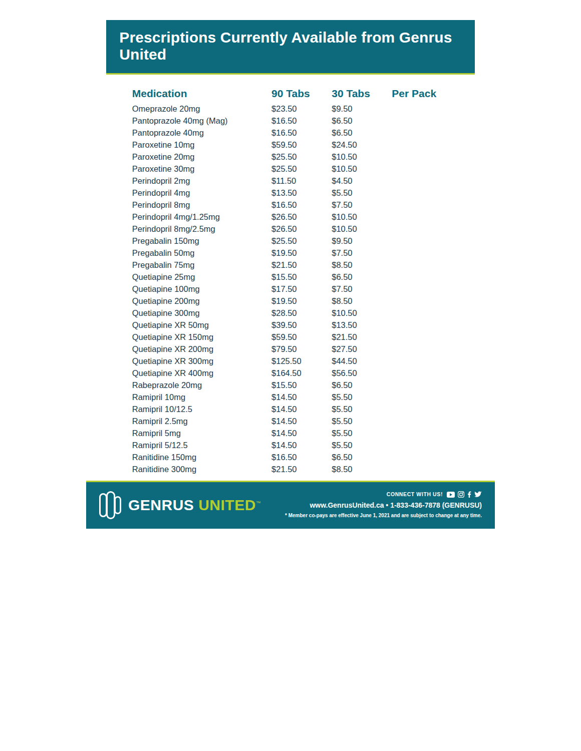Prescriptions Currently Available from Genrus United
| Medication | 90 Tabs | 30 Tabs | Per Pack |
| --- | --- | --- | --- |
| Omeprazole 20mg | $23.50 | $9.50 | |
| Pantoprazole 40mg (Mag) | $16.50 | $6.50 | |
| Pantoprazole 40mg | $16.50 | $6.50 | |
| Paroxetine 10mg | $59.50 | $24.50 | |
| Paroxetine 20mg | $25.50 | $10.50 | |
| Paroxetine 30mg | $25.50 | $10.50 | |
| Perindopril 2mg | $11.50 | $4.50 | |
| Perindopril 4mg | $13.50 | $5.50 | |
| Perindopril 8mg | $16.50 | $7.50 | |
| Perindopril 4mg/1.25mg | $26.50 | $10.50 | |
| Perindopril 8mg/2.5mg | $26.50 | $10.50 | |
| Pregabalin 150mg | $25.50 | $9.50 | |
| Pregabalin 50mg | $19.50 | $7.50 | |
| Pregabalin 75mg | $21.50 | $8.50 | |
| Quetiapine 25mg | $15.50 | $6.50 | |
| Quetiapine 100mg | $17.50 | $7.50 | |
| Quetiapine 200mg | $19.50 | $8.50 | |
| Quetiapine 300mg | $28.50 | $10.50 | |
| Quetiapine XR 50mg | $39.50 | $13.50 | |
| Quetiapine XR 150mg | $59.50 | $21.50 | |
| Quetiapine XR 200mg | $79.50 | $27.50 | |
| Quetiapine XR 300mg | $125.50 | $44.50 | |
| Quetiapine XR 400mg | $164.50 | $56.50 | |
| Rabeprazole 20mg | $15.50 | $6.50 | |
| Ramipril 10mg | $14.50 | $5.50 | |
| Ramipril 10/12.5 | $14.50 | $5.50 | |
| Ramipril 2.5mg | $14.50 | $5.50 | |
| Ramipril 5mg | $14.50 | $5.50 | |
| Ramipril 5/12.5 | $14.50 | $5.50 | |
| Ranitidine 150mg | $16.50 | $6.50 | |
| Ranitidine 300mg | $21.50 | $8.50 | |
GENRUS UNITED™
CONNECT WITH US!
www.GenrusUnited.ca • 1-833-436-7878 (GENRUSU)
* Member co-pays are effective June 1, 2021 and are subject to change at any time.